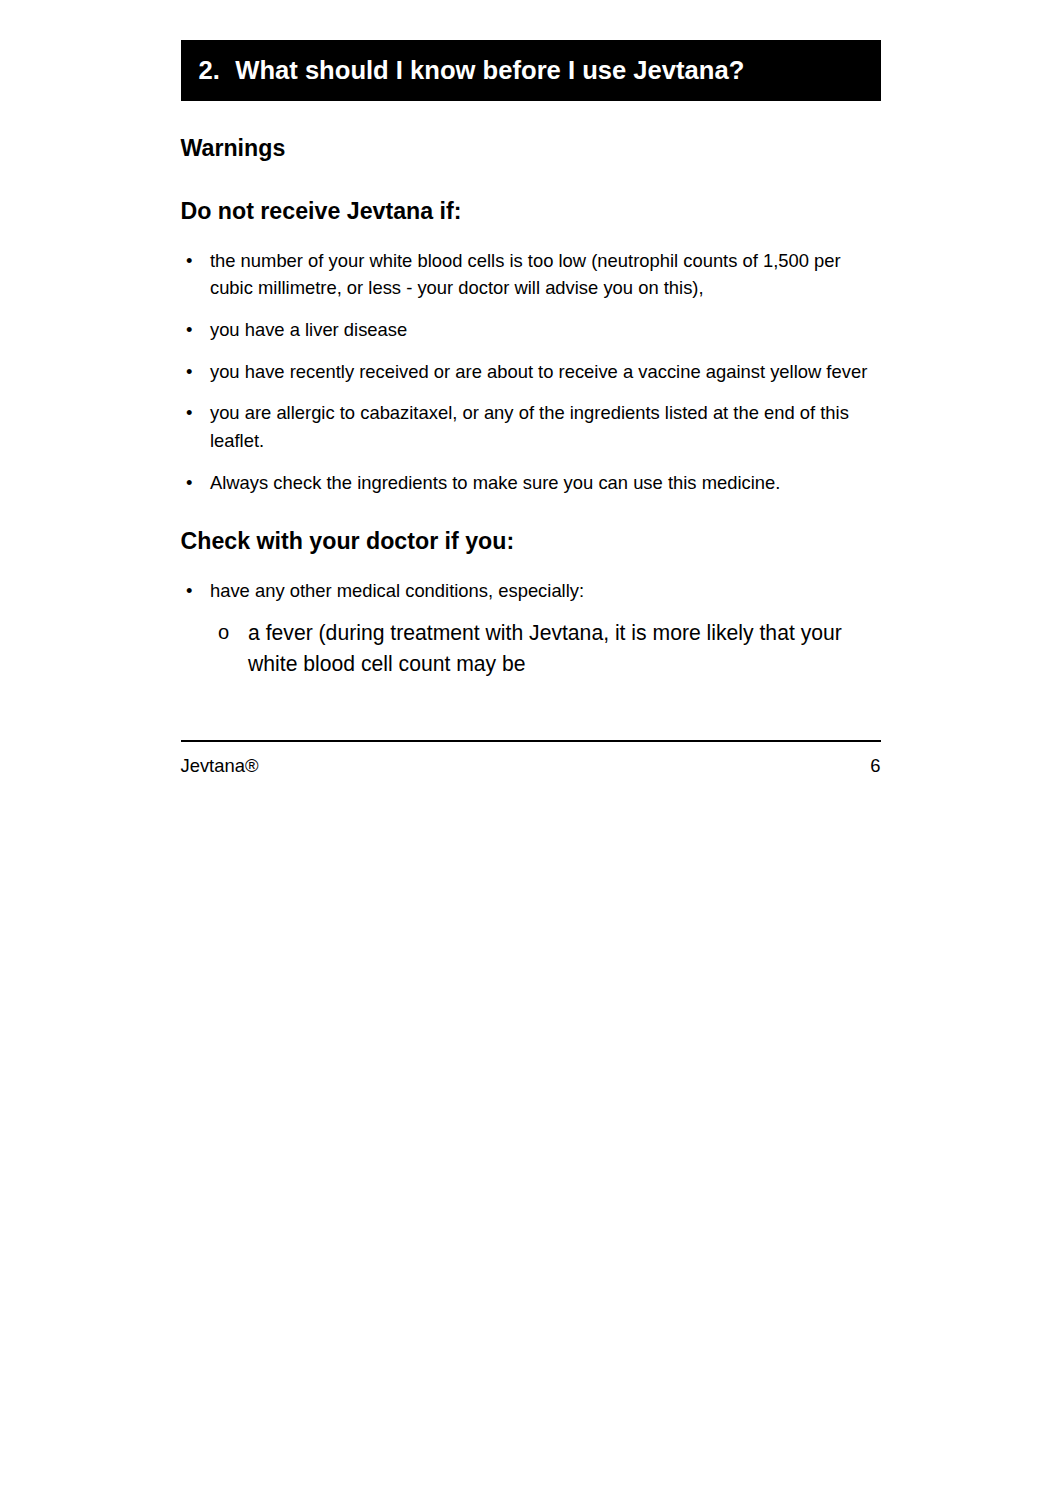2. What should I know before I use Jevtana?
Warnings
Do not receive Jevtana if:
the number of your white blood cells is too low (neutrophil counts of 1,500 per cubic millimetre, or less - your doctor will advise you on this),
you have a liver disease
you have recently received or are about to receive a vaccine against yellow fever
you are allergic to cabazitaxel, or any of the ingredients listed at the end of this leaflet.
Always check the ingredients to make sure you can use this medicine.
Check with your doctor if you:
have any other medical conditions, especially:
a fever (during treatment with Jevtana, it is more likely that your white blood cell count may be
Jevtana® 6